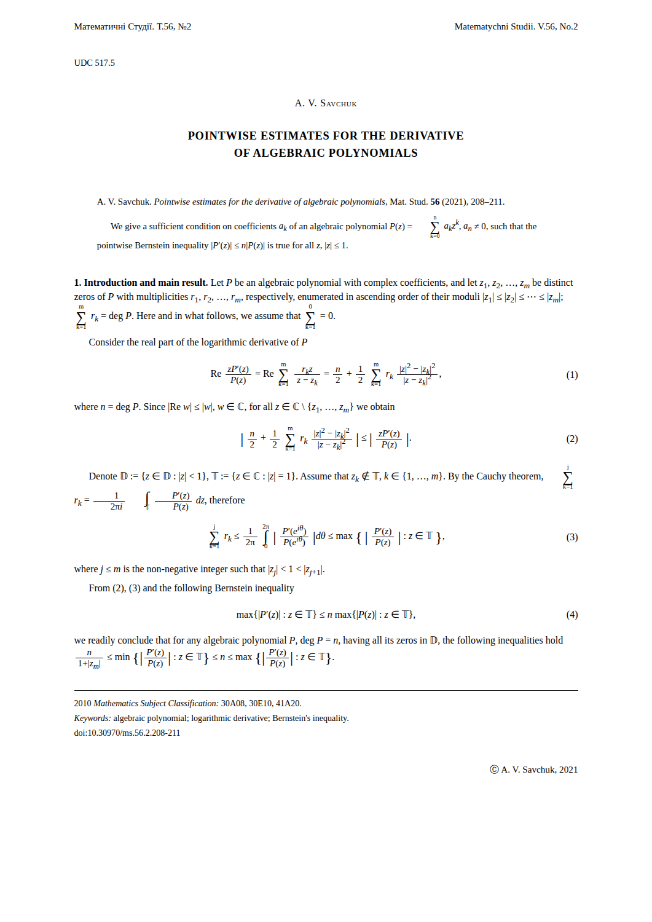Математичні Студії. Т.56, №2 Matematychni Studii. V.56, No.2
UDC 517.5
A. V. Savchuk
POINTWISE ESTIMATES FOR THE DERIVATIVE
OF ALGEBRAIC POLYNOMIALS
A. V. Savchuk. Pointwise estimates for the derivative of algebraic polynomials, Mat. Stud. 56 (2021), 208–211.
We give a sufficient condition on coefficients ak of an algebraic polynomial P(z) = n∑k=0 akzk, an ≠ 0, such that the pointwise Bernstein inequality |P′(z)| ≤ n|P(z)| is true for all z, |z| ≤ 1.
1. Introduction and main result. Let P be an algebraic polynomial with complex coefficients, and let z1, z2, …, zm be distinct zeros of P with multiplicities r1, r2, …, rm, respectively, enumerated in ascending order of their moduli |z1| ≤ |z2| ≤ ⋯ ≤ |zm|; m∑k=1 rk = deg P. Here and in what follows, we assume that 0∑k=1 = 0.
Consider the real part of the logarithmic derivative of P
Re zP′(z) P(z) = Re m∑k=1 rkz z − zk = n 2 + 12 m∑k=1 rk |z|2 − |zk|2|z − zk|2, (1)
where n = deg P. Since |Re w| ≤ |w|, w ∈ ℂ, for all z ∈ ℂ \ {z1, …, zm} we obtain
| n 2 + 12 m∑k=1 rk |z|2 − |zk|2|z − zk|2 | ≤ | zP′(z) P(z) |. (2)
Denote 𝔻 := {z ∈ 𝔻 : |z| < 1}, 𝕋 := {z ∈ ℂ : |z| = 1}. Assume that zk ∉ 𝕋, k ∈ {1, …, m}. By the Cauchy theorem, j∑k=1 rk = 12πi ∫𝕋 P′(z) P(z) dz, therefore
j∑k=1 rk ≤ 12π 2π∫0 | P′(eiθ) P(eiθ) |dθ ≤ max { | P′(z) P(z) | : z ∈ 𝕋 }, (3)
where j ≤ m is the non-negative integer such that |zj| < 1 < |zj+1|.
From (2), (3) and the following Bernstein inequality
max{|P′(z)| : z ∈ 𝕋} ≤ n max{|P(z)| : z ∈ 𝕋}, (4)
we readily conclude that for any algebraic polynomial P, deg P = n, having all its zeros in 𝔻, the following inequalities hold n 1+|zm| ≤ min {|P′(z) P(z)| : z ∈ 𝕋} ≤ n ≤ max {|P′(z) P(z)| : z ∈ 𝕋}.
2010 Mathematics Subject Classification: 30A08, 30E10, 41A20.
Keywords: algebraic polynomial; logarithmic derivative; Bernstein's inequality.
doi:10.30970/ms.56.2.208-211
Ⓒ A. V. Savchuk, 2021